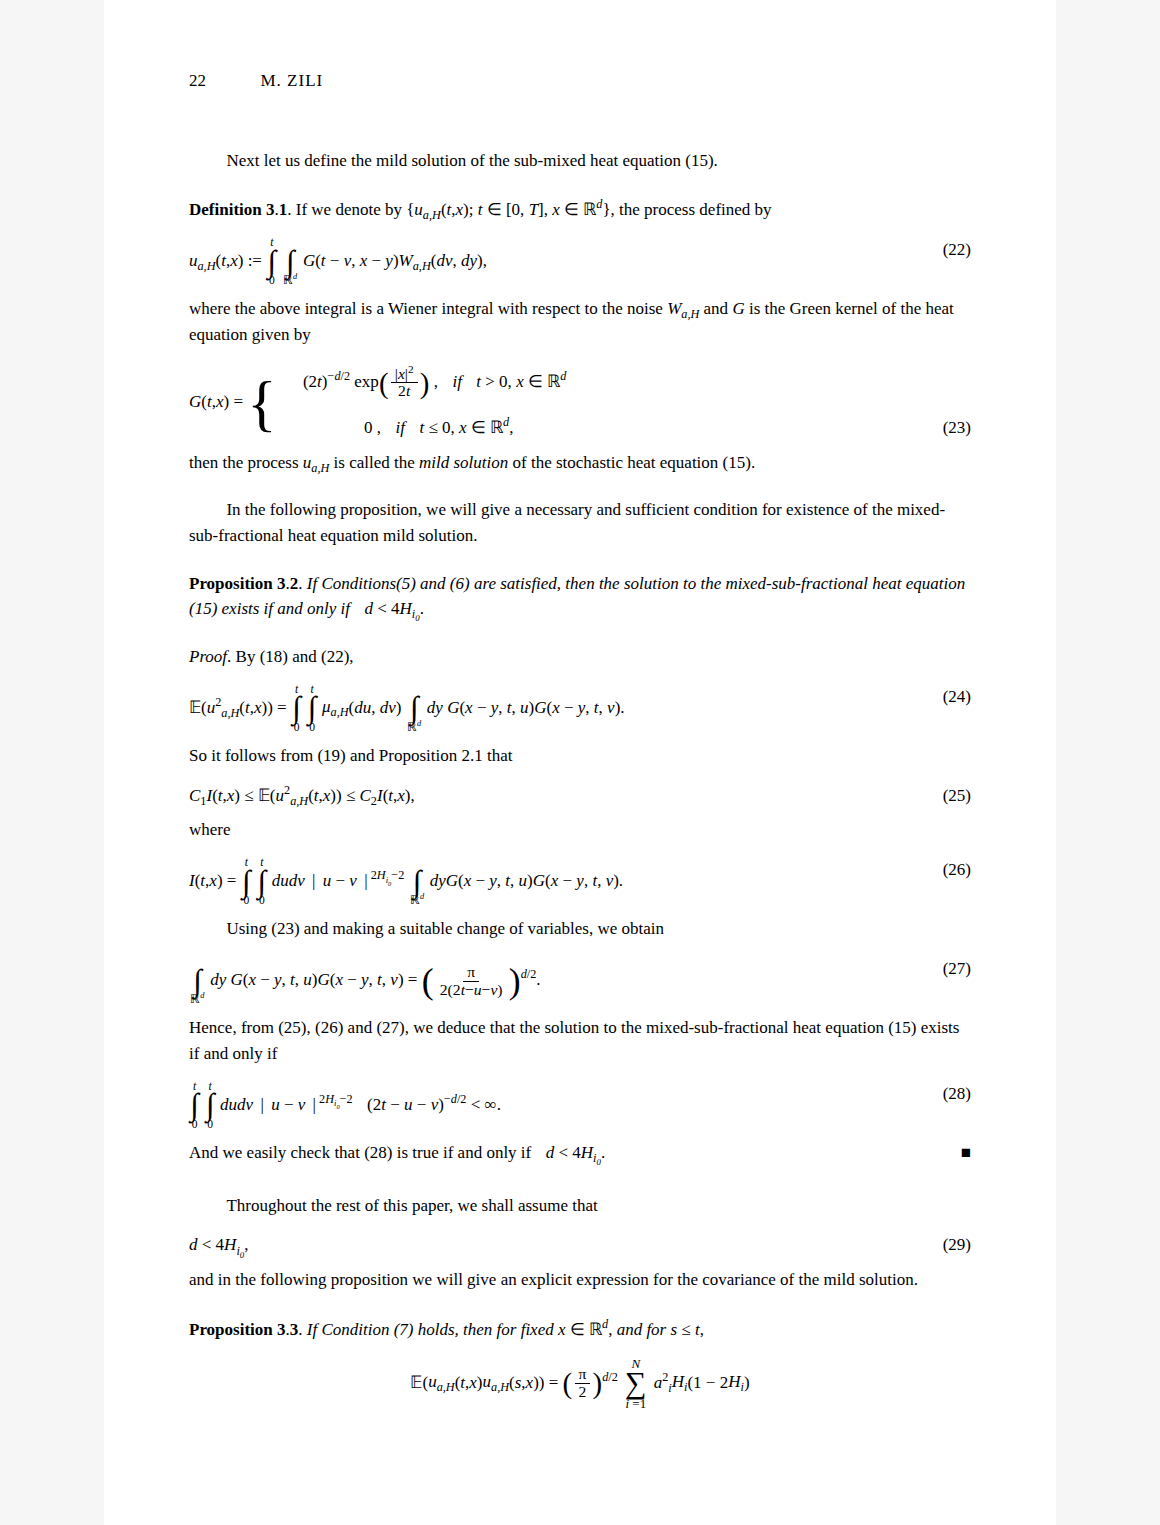22 M. ZILI
Next let us define the mild solution of the sub-mixed heat equation (15).
Definition 3.1. If we denote by {ua,H(t,x); t ∈ [0, T], x ∈ ℝd}, the process defined by
ua,H(t,x) := t∫0 ∫ℝd G(t − v, x − y)Wa,H(dv, dy),
(22)
where the above integral is a Wiener integral with respect to the noise Wa,H and G is the Green kernel of the heat equation given by
G(t,x) = {
(2t)−d/2 exp(|x|22t) , if t > 0, x ∈ ℝd
0 , if t ≤ 0, x ∈ ℝd,
(23)
then the process ua,H is called the mild solution of the stochastic heat equation (15).
In the following proposition, we will give a necessary and sufficient condition for existence of the mixed-sub-fractional heat equation mild solution.
Proposition 3.2. If Conditions(5) and (6) are satisfied, then the solution to the mixed-sub-fractional heat equation (15) exists if and only if d < 4Hi0.
Proof. By (18) and (22),
𝔼(u2a,H(t,x)) = t∫0 t∫0 μa,H(du, dv) ∫ℝd dy G(x − y, t, u)G(x − y, t, v).
(24)
So it follows from (19) and Proposition 2.1 that
C1I(t,x) ≤ 𝔼(u2a,H(t,x)) ≤ C2I(t,x),
(25)
where
I(t,x) = t∫0 t∫0 dudv | u − v |2Hi0−2 ∫ℝd dyG(x − y, t, u)G(x − y, t, v).
(26)
Using (23) and making a suitable change of variables, we obtain
∫ℝd dy G(x − y, t, u)G(x − y, t, v) = (π 2(2t−u−v))d/2.
(27)
Hence, from (25), (26) and (27), we deduce that the solution to the mixed-sub-fractional heat equation (15) exists if and only if
t∫0 t∫0 dudv | u − v |2Hi0−2 (2t − u − v)−d/2 < ∞.
(28)
And we easily check that (28) is true if and only if d < 4Hi0. ■
Throughout the rest of this paper, we shall assume that
d < 4Hi0,
(29)
and in the following proposition we will give an explicit expression for the covariance of the mild solution.
Proposition 3.3. If Condition (7) holds, then for fixed x ∈ ℝd, and for s ≤ t,
𝔼(ua,H(t,x)ua,H(s,x)) = (π 2)d/2 N∑i =1 a2iHi(1 − 2Hi)